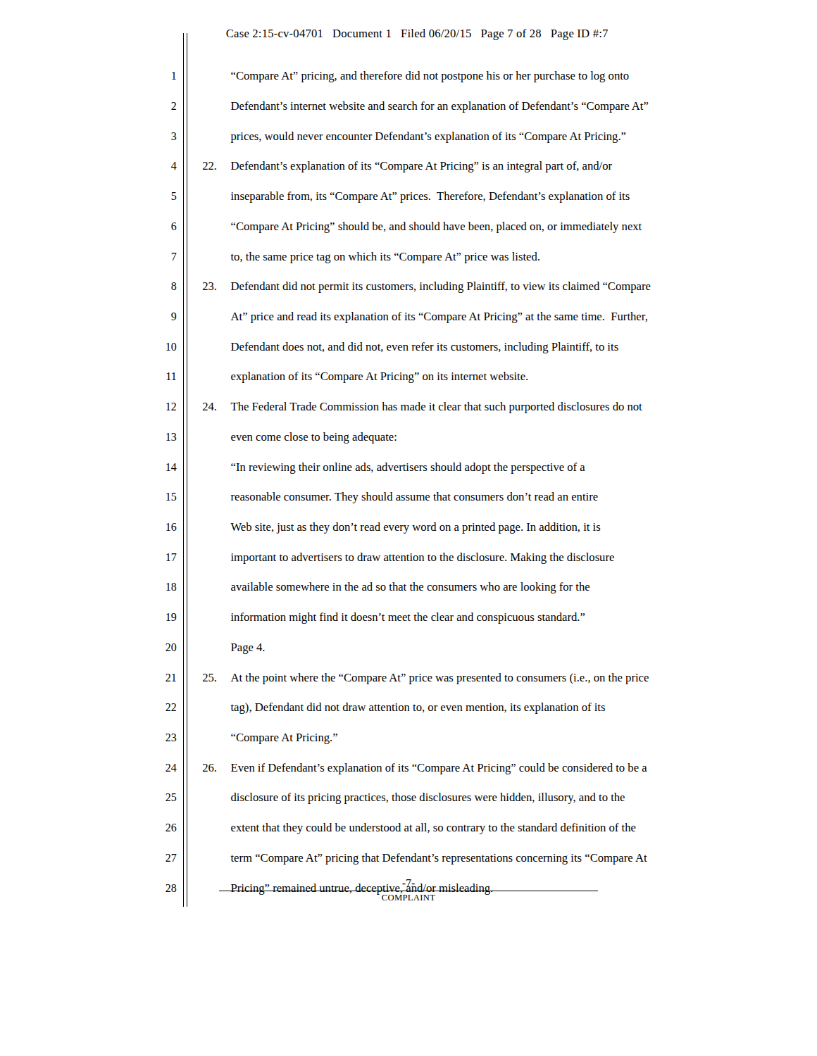Case 2:15-cv-04701 Document 1 Filed 06/20/15 Page 7 of 28 Page ID #:7
1
2
3
4
5
6
7
8
9
10
11
12
13
14
15
16
17
18
19
20
21
22
23
24
25
26
27
28
“Compare At” pricing, and therefore did not postpone his or her purchase to log onto
Defendant’s internet website and search for an explanation of Defendant’s “Compare At”
prices, would never encounter Defendant’s explanation of its “Compare At Pricing.”
22.
Defendant’s explanation of its “Compare At Pricing” is an integral part of, and/or
inseparable from, its “Compare At” prices. Therefore, Defendant’s explanation of its
“Compare At Pricing” should be, and should have been, placed on, or immediately next
to, the same price tag on which its “Compare At” price was listed.
23.
Defendant did not permit its customers, including Plaintiff, to view its claimed “Compare
At” price and read its explanation of its “Compare At Pricing” at the same time. Further,
Defendant does not, and did not, even refer its customers, including Plaintiff, to its
explanation of its “Compare At Pricing” on its internet website.
24.
The Federal Trade Commission has made it clear that such purported disclosures do not
even come close to being adequate:
“In reviewing their online ads, advertisers should adopt the perspective of a
reasonable consumer. They should assume that consumers don’t read an entire
Web site, just as they don’t read every word on a printed page. In addition, it is
important to advertisers to draw attention to the disclosure. Making the disclosure
available somewhere in the ad so that the consumers who are looking for the
information might find it doesn’t meet the clear and conspicuous standard.”
Page 4.
25.
At the point where the “Compare At” price was presented to consumers (i.e., on the price
tag), Defendant did not draw attention to, or even mention, its explanation of its
“Compare At Pricing.”
26.
Even if Defendant’s explanation of its “Compare At Pricing” could be considered to be a
disclosure of its pricing practices, those disclosures were hidden, illusory, and to the
extent that they could be understood at all, so contrary to the standard definition of the
term “Compare At” pricing that Defendant’s representations concerning its “Compare At
Pricing” remained untrue, deceptive, and/or misleading.
-7-
COMPLAINT